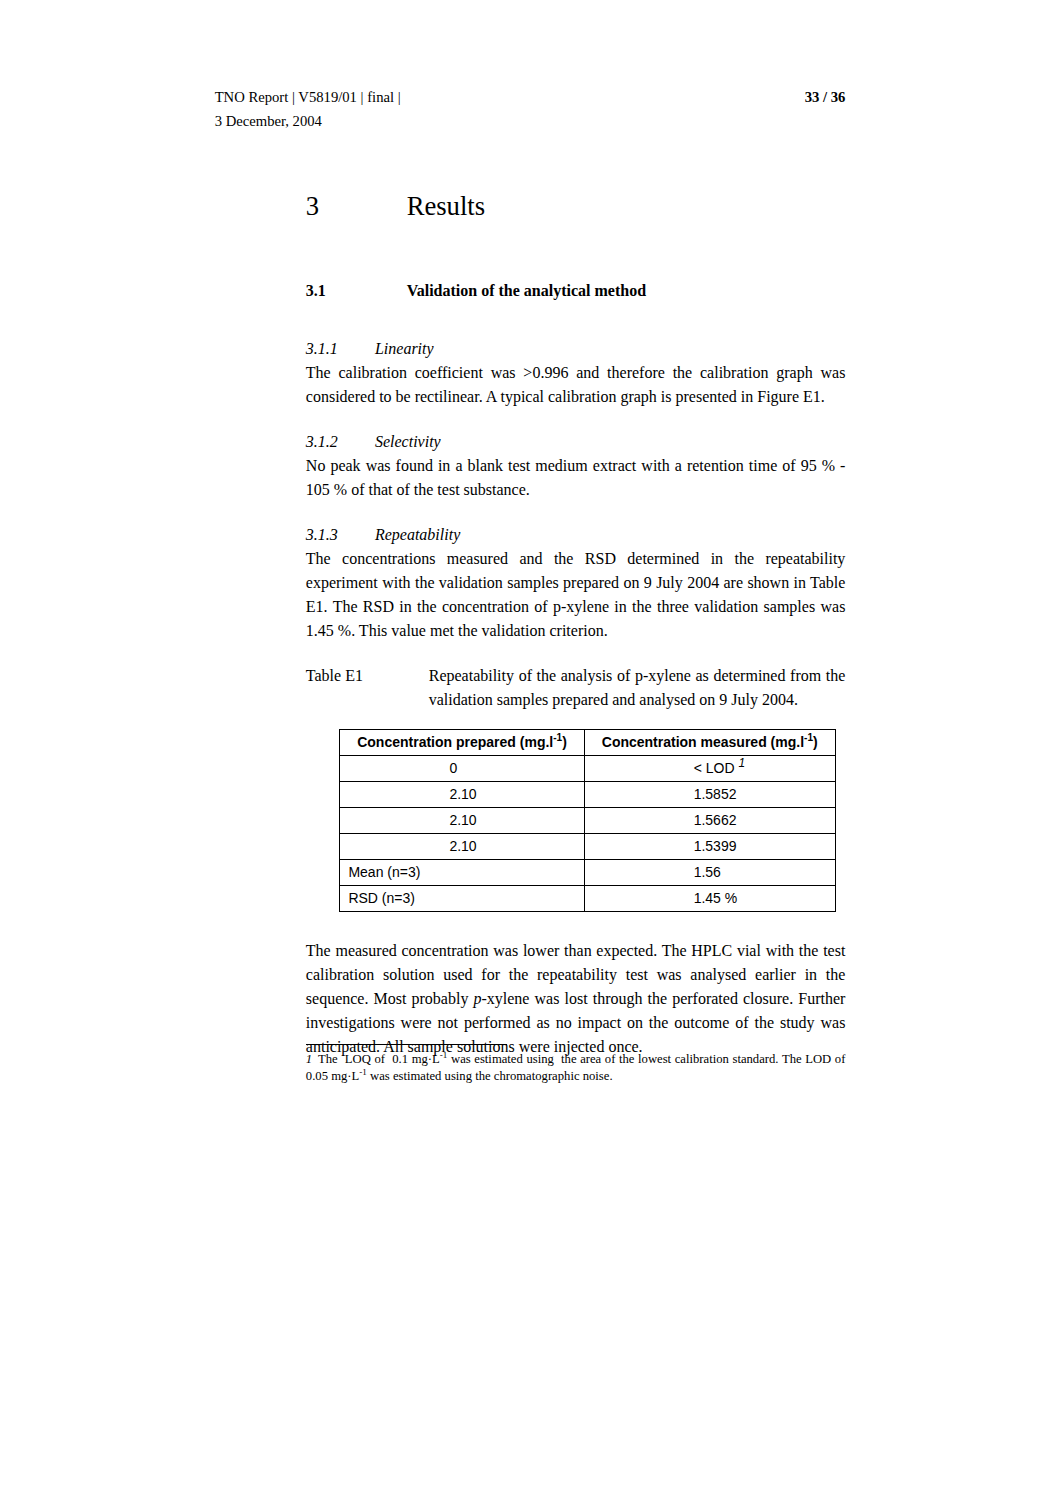TNO Report | V5819/01 | final |
3 December, 2004
33 / 36
3 Results
3.1 Validation of the analytical method
3.1.1 Linearity
The calibration coefficient was >0.996 and therefore the calibration graph was considered to be rectilinear. A typical calibration graph is presented in Figure E1.
3.1.2 Selectivity
No peak was found in a blank test medium extract with a retention time of 95 % - 105 % of that of the test substance.
3.1.3 Repeatability
The concentrations measured and the RSD determined in the repeatability experiment with the validation samples prepared on 9 July 2004 are shown in Table E1. The RSD in the concentration of p-xylene in the three validation samples was 1.45 %. This value met the validation criterion.
Table E1
Repeatability of the analysis of p-xylene as determined from the validation samples prepared and analysed on 9 July 2004.
| Concentration prepared (mg.l -1 ) | Concentration measured (mg.l -1 ) |
| --- | --- |
| 0 | < LOD 1 |
| 2.10 | 1.5852 |
| 2.10 | 1.5662 |
| 2.10 | 1.5399 |
| Mean (n=3) | 1.56 |
| RSD (n=3) | 1.45 % |
The measured concentration was lower than expected. The HPLC vial with the test calibration solution used for the repeatability test was analysed earlier in the sequence. Most probably p-xylene was lost through the perforated closure. Further investigations were not performed as no impact on the outcome of the study was anticipated. All sample solutions were injected once.
1 The LOQ of 0.1 mg·L-1 was estimated using the area of the lowest calibration standard. The LOD of 0.05 mg·L-1 was estimated using the chromatographic noise.